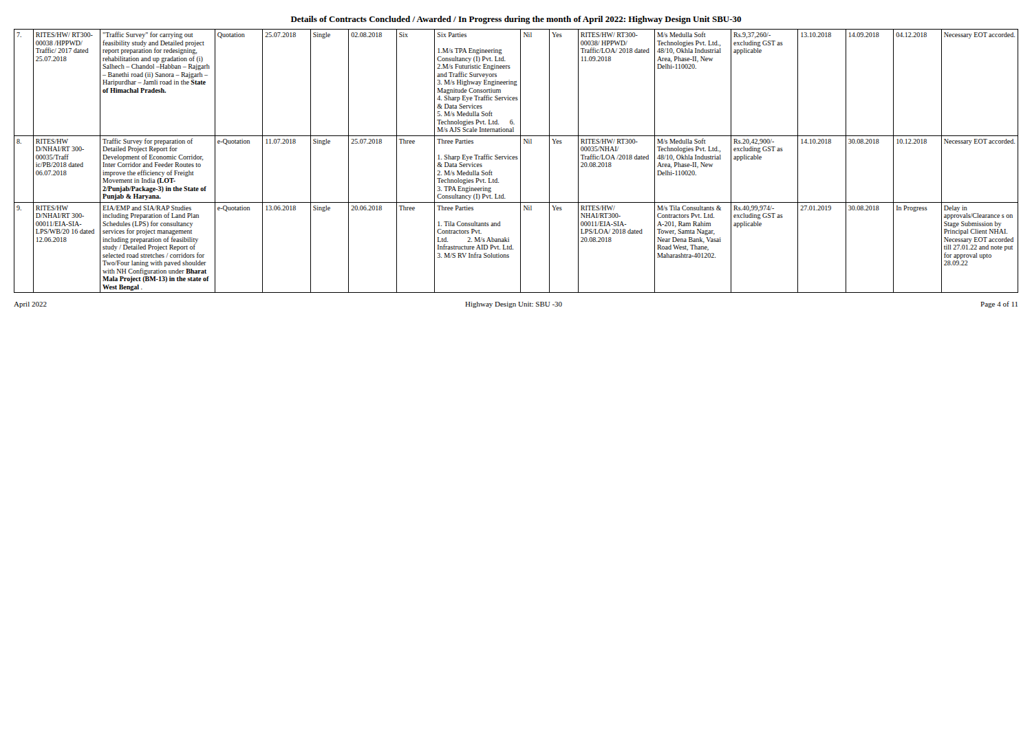Details of Contracts Concluded / Awarded / In Progress during the month of April 2022: Highway Design Unit SBU-30
| 7. | RITES/HW/ RT300-00038 /HPPWD/ Traffic/ 2017 dated 25.07.2018 | "Traffic Survey" for carrying out feasibility study and Detailed project report preparation for redesigning, rehabilitation and up gradation of (i) Salhech – Chandol –Habban – Rajgarh – Banethi road (ii) Sanora – Rajgarh – Haripurdhar – Jamli road in the State of Himachal Pradesh. | Quotation | 25.07.2018 | Single | 02.08.2018 | Six | Six Parties 1.M/s TPA Engineering Consultancy (I) Pvt. Ltd. 2.M/s Futuristic Engineers and Traffic Surveyors 3. M/s Highway Engineering Magnitude Consortium 4. Sharp Eye Traffic Services & Data Services 5. M/s Medulla Soft Technologies Pvt. Ltd. 6. M/s AJS Scale International | Nil | Yes | RITES/HW/ RT300-00038/ HPPWD/ Traffic/LOA/ 2018 dated 11.09.2018 | M/s Medulla Soft Technologies Pvt. Ltd., 48/10, Okhla Industrial Area, Phase-II, New Delhi-110020. | Rs.9,37,260/- excluding GST as applicable | 13.10.2018 | 14.09.2018 | 04.12.2018 | Necessary EOT accorded. |
| 8. | RITES/HW D/NHAI/RT 300-00035/Traff ic/PB/2018 dated 06.07.2018 | Traffic Survey for preparation of Detailed Project Report for Development of Economic Corridor, Inter Corridor and Feeder Routes to improve the efficiency of Freight Movement in India (LOT-2/Punjab/Package-3) in the State of Punjab & Haryana. | e-Quotation | 11.07.2018 | Single | 25.07.2018 | Three | Three Parties 1. Sharp Eye Traffic Services & Data Services 2. M/s Medulla Soft Technologies Pvt. Ltd. 3. TPA Engineering Consultancy (I) Pvt. Ltd. | Nil | Yes | RITES/HW/ RT300-00035/NHAI/ Traffic/LOA /2018 dated 20.08.2018 | M/s Medulla Soft Technologies Pvt. Ltd., 48/10, Okhla Industrial Area, Phase-II, New Delhi-110020. | Rs.20,42,900/- excluding GST as applicable | 14.10.2018 | 30.08.2018 | 10.12.2018 | Necessary EOT accorded. |
| 9. | RITES/HW D/NHAI/RT 300-00011/EIA-SIA-LPS/WB/20 16 dated 12.06.2018 | EIA/EMP and SIA/RAP Studies including Preparation of Land Plan Schedules (LPS) for consultancy services for project management including preparation of feasibility study / Detailed Project Report of selected road stretches / corridors for Two/Four laning with paved shoulder with NH Configuration under Bharat Mala Project (BM-13) in the state of West Bengal . | e-Quotation | 13.06.2018 | Single | 20.06.2018 | Three | Three Parties 1. Tila Consultants and Contractors Pvt. Ltd. 2. M/s Abanaki Infrastructure AID Pvt. Ltd. 3. M/S RV Infra Solutions | Nil | Yes | RITES/HW/ NHAI/RT300-00011/EIA-SIA-LPS/LOA/ 2018 dated 20.08.2018 | M/s Tila Consultants & Contractors Pvt. Ltd. A-201, Ram Rahim Tower, Samta Nagar, Near Dena Bank, Vasai Road West, Thane, Maharashtra-401202. | Rs.40,99,974/- excluding GST as applicable | 27.01.2019 | 30.08.2018 | In Progress | Delay in approvals/Clearance s on Stage Submission by Principal Client NHAI. Necessary EOT accorded till 27.01.22 and note put for approval upto 28.09.22 |
April 2022 Highway Design Unit: SBU -30 Page 4 of 11